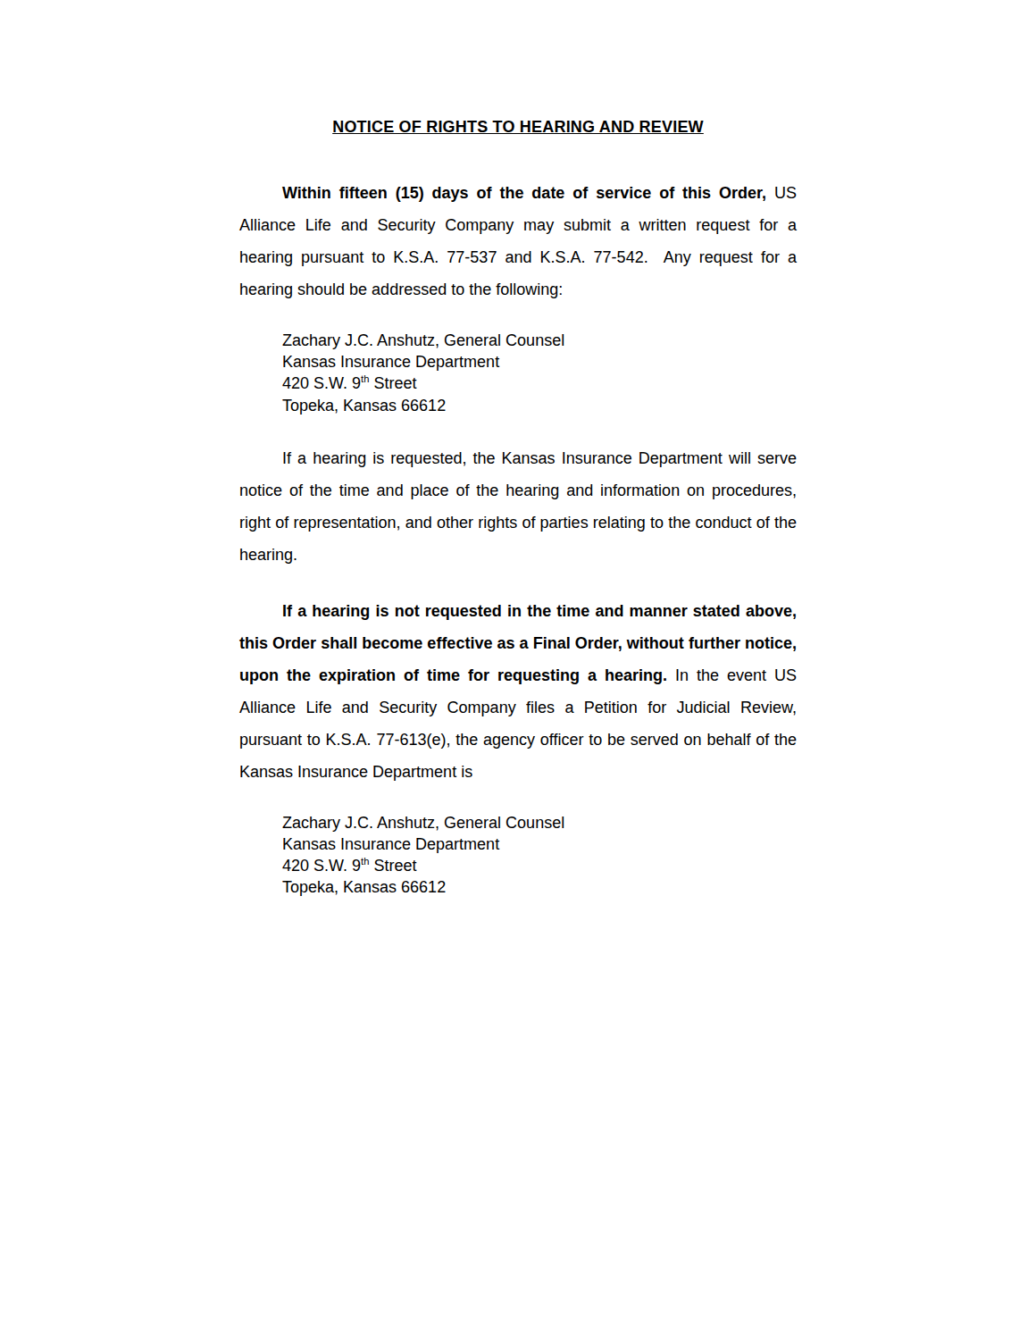NOTICE OF RIGHTS TO HEARING AND REVIEW
Within fifteen (15) days of the date of service of this Order, US Alliance Life and Security Company may submit a written request for a hearing pursuant to K.S.A. 77-537 and K.S.A. 77-542. Any request for a hearing should be addressed to the following:
Zachary J.C. Anshutz, General Counsel
Kansas Insurance Department
420 S.W. 9th Street
Topeka, Kansas 66612
If a hearing is requested, the Kansas Insurance Department will serve notice of the time and place of the hearing and information on procedures, right of representation, and other rights of parties relating to the conduct of the hearing.
If a hearing is not requested in the time and manner stated above, this Order shall become effective as a Final Order, without further notice, upon the expiration of time for requesting a hearing. In the event US Alliance Life and Security Company files a Petition for Judicial Review, pursuant to K.S.A. 77-613(e), the agency officer to be served on behalf of the Kansas Insurance Department is
Zachary J.C. Anshutz, General Counsel
Kansas Insurance Department
420 S.W. 9th Street
Topeka, Kansas 66612